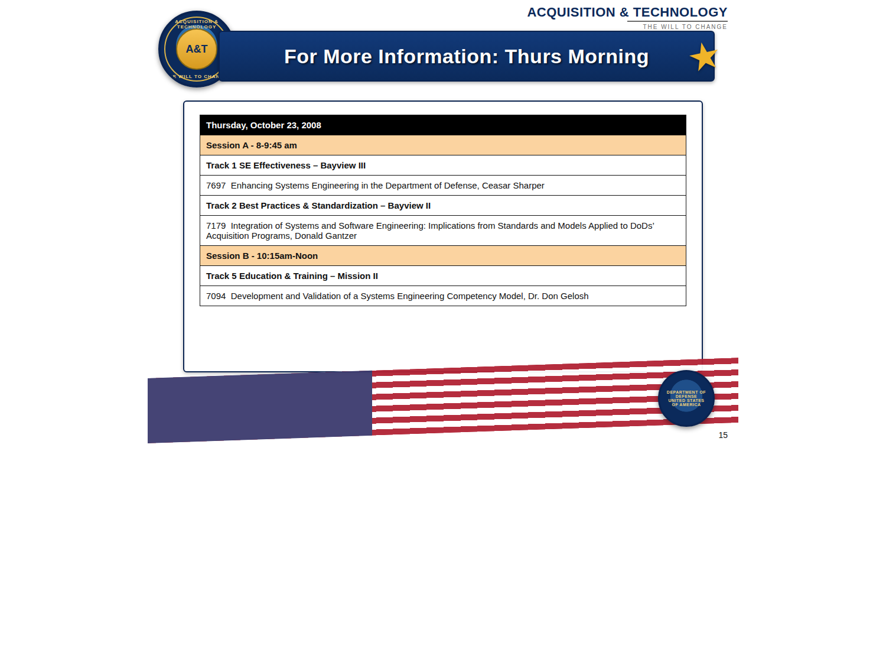ACQUISITION & TECHNOLOGY
THE WILL TO CHANGE
ACQUISITION & TECHNOLOGY
A&T
THE WILL TO CHANGE
For More Information: Thurs Morning
| Thursday, October 23, 2008 |
| Session A - 8-9:45 am |
| Track 1 SE Effectiveness – Bayview III |
| 7697 Enhancing Systems Engineering in the Department of Defense, Ceasar Sharper |
| Track 2 Best Practices & Standardization – Bayview II |
| 7179 Integration of Systems and Software Engineering: Implications from Standards and Models Applied to DoDs’ Acquisition Programs, Donald Gantzer |
| Session B - 10:15am-Noon |
| Track 5 Education & Training – Mission II |
| 7094 Development and Validation of a Systems Engineering Competency Model, Dr. Don Gelosh |
★ ★ ★ ★ ★ ★ ★ ★ ★ ★
★ ★ ★ ★ ★ ★ ★ ★ ★
★ ★ ★ ★ ★ ★ ★ ★ ★ ★
★ ★ ★ ★ ★ ★ ★ ★ ★
★ ★ ★ ★ ★ ★ ★ ★ ★ ★
★ ★ ★ ★ ★ ★ ★ ★ ★
DEPARTMENT OF DEFENSE
UNITED STATES OF AMERICA
15